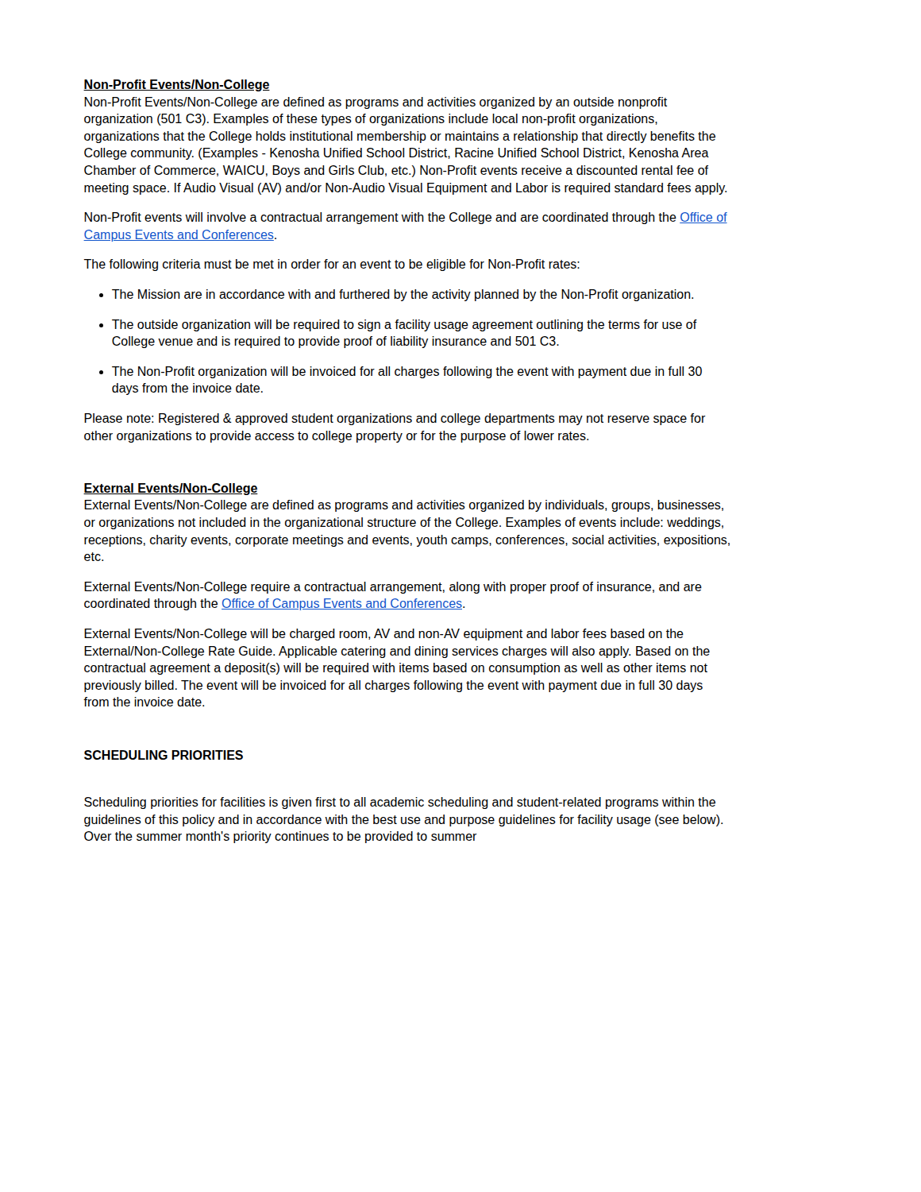Non-Profit Events/Non-College
Non-Profit Events/Non-College are defined as programs and activities organized by an outside nonprofit organization (501 C3). Examples of these types of organizations include local non-profit organizations, organizations that the College holds institutional membership or maintains a relationship that directly benefits the College community. (Examples - Kenosha Unified School District, Racine Unified School District, Kenosha Area Chamber of Commerce, WAICU, Boys and Girls Club, etc.) Non-Profit events receive a discounted rental fee of meeting space. If Audio Visual (AV) and/or Non-Audio Visual Equipment and Labor is required standard fees apply.
Non-Profit events will involve a contractual arrangement with the College and are coordinated through the Office of Campus Events and Conferences.
The following criteria must be met in order for an event to be eligible for Non-Profit rates:
The Mission are in accordance with and furthered by the activity planned by the Non-Profit organization.
The outside organization will be required to sign a facility usage agreement outlining the terms for use of College venue and is required to provide proof of liability insurance and 501 C3.
The Non-Profit organization will be invoiced for all charges following the event with payment due in full 30 days from the invoice date.
Please note: Registered & approved student organizations and college departments may not reserve space for other organizations to provide access to college property or for the purpose of lower rates.
External Events/Non-College
External Events/Non-College are defined as programs and activities organized by individuals, groups, businesses, or organizations not included in the organizational structure of the College. Examples of events include: weddings, receptions, charity events, corporate meetings and events, youth camps, conferences, social activities, expositions, etc.
External Events/Non-College require a contractual arrangement, along with proper proof of insurance, and are coordinated through the Office of Campus Events and Conferences.
External Events/Non-College will be charged room, AV and non-AV equipment and labor fees based on the External/Non-College Rate Guide. Applicable catering and dining services charges will also apply. Based on the contractual agreement a deposit(s) will be required with items based on consumption as well as other items not previously billed. The event will be invoiced for all charges following the event with payment due in full 30 days from the invoice date.
Scheduling Priorities
Scheduling priorities for facilities is given first to all academic scheduling and student-related programs within the guidelines of this policy and in accordance with the best use and purpose guidelines for facility usage (see below). Over the summer month's priority continues to be provided to summer